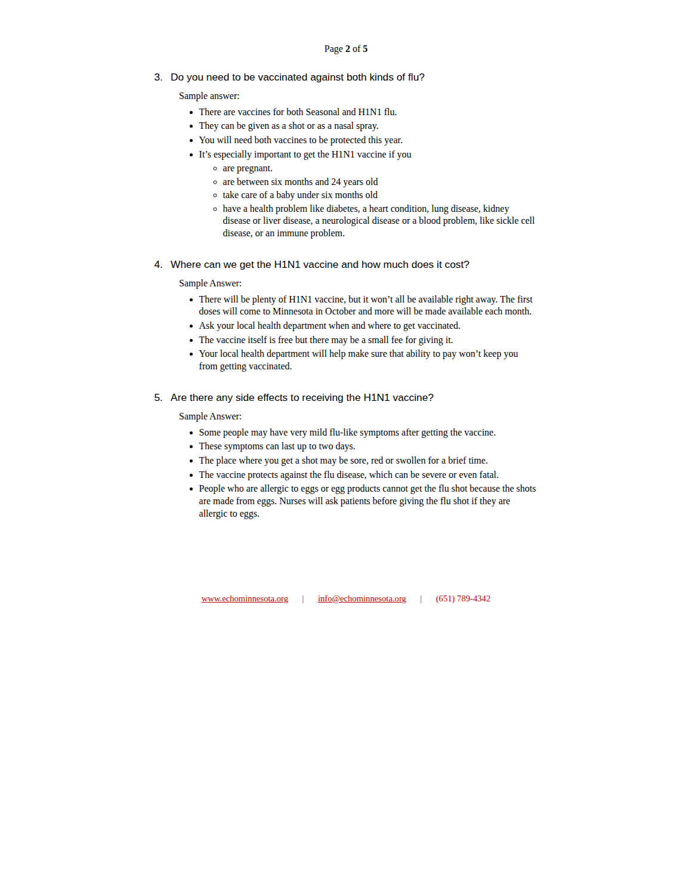Page 2 of 5
3. Do you need to be vaccinated against both kinds of flu?
Sample answer:
There are vaccines for both Seasonal and H1N1 flu.
They can be given as a shot or as a nasal spray.
You will need both vaccines to be protected this year.
It’s especially important to get the H1N1 vaccine if you
are pregnant.
are between six months and 24 years old
take care of a baby under six months old
have a health problem like diabetes, a heart condition, lung disease, kidney disease or liver disease, a neurological disease or a blood problem, like sickle cell disease, or an immune problem.
4. Where can we get the H1N1 vaccine and how much does it cost?
Sample Answer:
There will be plenty of H1N1 vaccine, but it won’t all be available right away. The first doses will come to Minnesota in October and more will be made available each month.
Ask your local health department when and where to get vaccinated.
The vaccine itself is free but there may be a small fee for giving it.
Your local health department will help make sure that ability to pay won’t keep you from getting vaccinated.
5. Are there any side effects to receiving the H1N1 vaccine?
Sample Answer:
Some people may have very mild flu-like symptoms after getting the vaccine.
These symptoms can last up to two days.
The place where you get a shot may be sore, red or swollen for a brief time.
The vaccine protects against the flu disease, which can be severe or even fatal.
People who are allergic to eggs or egg products cannot get the flu shot because the shots are made from eggs. Nurses will ask patients before giving the flu shot if they are allergic to eggs.
www.echominnesota.org|info@echominnesota.org|(651) 789-4342